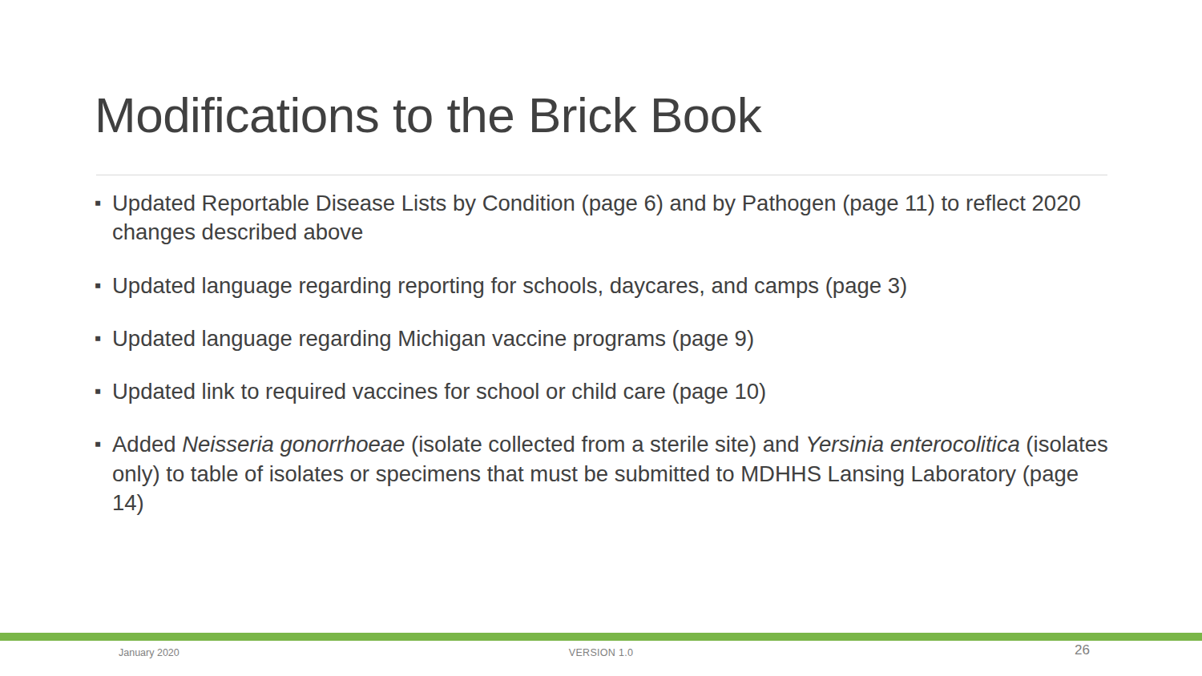Modifications to the Brick Book
Updated Reportable Disease Lists by Condition (page 6) and by Pathogen (page 11) to reflect 2020 changes described above
Updated language regarding reporting for schools, daycares, and camps (page 3)
Updated language regarding Michigan vaccine programs (page 9)
Updated link to required vaccines for school or child care (page 10)
Added Neisseria gonorrhoeae (isolate collected from a sterile site) and Yersinia enterocolitica (isolates only) to table of isolates or specimens that must be submitted to MDHHS Lansing Laboratory (page 14)
January 2020 VERSION 1.0 26